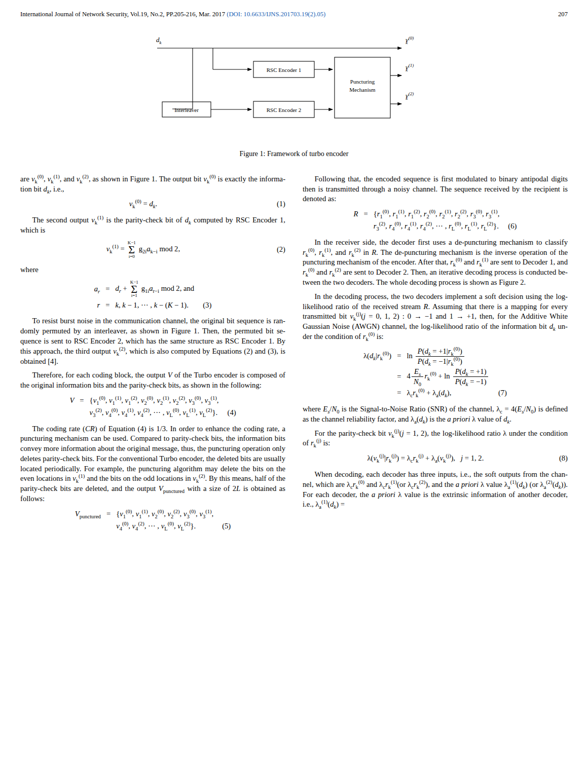International Journal of Network Security, Vol.19, No.2, PP.205-216, Mar. 2017 (DOI: 10.6633/IJNS.201703.19(2).05)
207
dk v(0)k v(1)k v(2)k Interleaver RSC Encoder 1 RSC Encoder 2 Puncturing Mechanism
Figure 1: Framework of turbo encoder
are vk(0), vk(1), and vk(2), as shown in Figure 1. The output bit vk(0) is exactly the information bit dk, i.e.,
vk(0) = dk.
(1)
The second output vk(1) is the parity-check bit of dk computed by RSC Encoder 1, which is
vk(1) = K−1 Σi=0 g2iak−i mod 2,
(2)
where
| a r | = | d r + K−1 Σ i=1 g 1i a r−i mod 2, and | |
| r | = | k , k − 1, ··· , k − ( K − 1). | (3) |
To resist burst noise in the communication channel, the original bit sequence is randomly permuted by an interleaver, as shown in Figure 1. Then, the permuted bit sequence is sent to RSC Encoder 2, which has the same structure as RSC Encoder 1. By this approach, the third output vk(2), which is also computed by Equations (2) and (3), is obtained [4].
Therefore, for each coding block, the output V of the Turbo encoder is composed of the original information bits and the parity-check bits, as shown in the following:
| V | = | { v 1 (0) , v 1 (1) , v 1 (2) , v 2 (0) , v 2 (1) , v 2 (2) , v 3 (0) , v 3 (1) , | |
| | | v 3 (2) , v 4 (0) , v 4 (1) , v 4 (2) , ··· , v L (0) , v L (1) , v L (2) }. | (4) |
The coding rate (CR) of Equation (4) is 1/3. In order to enhance the coding rate, a puncturing mechanism can be used. Compared to parity-check bits, the information bits convey more information about the original message, thus, the puncturing operation only deletes parity-check bits. For the conventional Turbo encoder, the deleted bits are usually located periodically. For example, the puncturing algorithm may delete the bits on the even locations in vk(1) and the bits on the odd locations in vk(2). By this means, half of the parity-check bits are deleted, and the output Vpunctured with a size of 2L is obtained as follows:
| V punctured | = | { v 1 (0) , v 1 (1) , v 2 (0) , v 2 (2) , v 3 (0) , v 3 (1) , | |
| | | v 4 (0) , v 4 (2) , ··· , v L (0) , v L (2) }. | (5) |
Following that, the encoded sequence is first modulated to binary antipodal digits then is transmitted through a noisy channel. The sequence received by the recipient is denoted as:
| R | = | { r 1 (0) , r 1 (1) , r 1 (2) , r 2 (0) , r 2 (1) , r 2 (2) , r 3 (0) , r 3 (1) , | |
| | | r 3 (2) , r 4 (0) , r 4 (1) , r 4 (2) , ··· , r L (0) , r L (1) , r L (2) }. | (6) |
In the receiver side, the decoder first uses a de-puncturing mechanism to classify rk(0), rk(1), and rk(2) in R. The de-puncturing mechanism is the inverse operation of the puncturing mechanism of the encoder. After that, rk(0) and rk(1) are sent to Decoder 1, and rk(0) and rk(2) are sent to Decoder 2. Then, an iterative decoding process is conducted between the two decoders. The whole decoding process is shown as Figure 2.
In the decoding process, the two decoders implement a soft decision using the log-likelihood ratio of the received stream R. Assuming that there is a mapping for every transmitted bit vk(j)(j = 0, 1, 2) : 0 → −1 and 1 → +1, then, for the Additive White Gaussian Noise (AWGN) channel, the log-likelihood ratio of the information bit dk under the condition of rk(0) is:
| λ( d k / r k (0) ) | = | ln P ( d k = +1/ r k (0) ) P ( d k = −1/ r k (0) ) | |
| | = | 4 E s N 0 r k (0) + ln P ( d k = +1) P ( d k = −1) | |
| | = | λ c r k (0) + λ a ( d k ), | (7) |
where Es/N0 is the Signal-to-Noise Ratio (SNR) of the channel, λc = 4(Es/N0) is defined as the channel reliability factor, and λa(dk) is the a priori λ value of dk.
For the parity-check bit vk(j)(j = 1, 2), the log-likelihood ratio λ under the condition of rk(j) is:
λ(vk(j)|rk(j)) = λcrk(j) + λa(vk(j)), j = 1, 2.
(8)
When decoding, each decoder has three inputs, i.e., the soft outputs from the channel, which are λcrk(0) and λcrk(1)(or λcrk(2)), and the a priori λ value λa(1)(dk) (or λa(2)(dk)). For each decoder, the a priori λ value is the extrinsic information of another decoder, i.e., λa(1)(dk) =